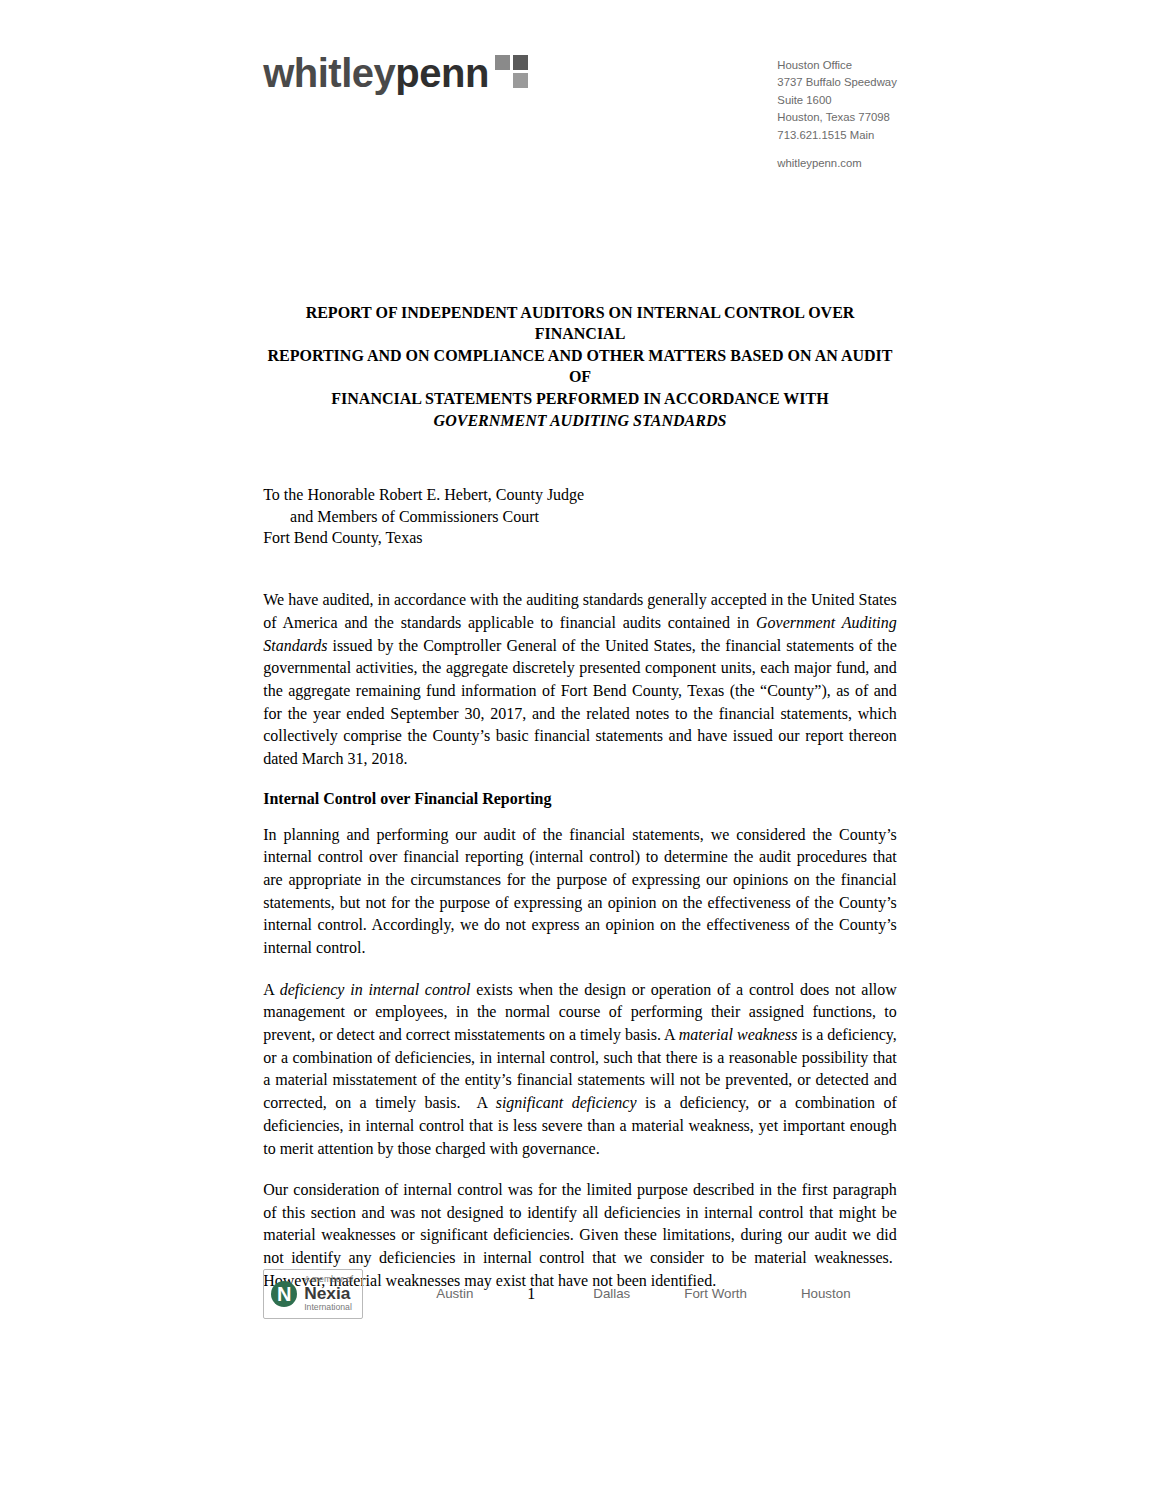whitleypenn
Houston Office
3737 Buffalo Speedway
Suite 1600
Houston, Texas 77098
713.621.1515 Main
whitleypenn.com
REPORT OF INDEPENDENT AUDITORS ON INTERNAL CONTROL OVER FINANCIAL
REPORTING AND ON COMPLIANCE AND OTHER MATTERS BASED ON AN AUDIT OF
FINANCIAL STATEMENTS PERFORMED IN ACCORDANCE WITH
GOVERNMENT AUDITING STANDARDS
To the Honorable Robert E. Hebert, County Judge
and Members of Commissioners Court Fort Bend County, Texas
We have audited, in accordance with the auditing standards generally accepted in the United States of America and the standards applicable to financial audits contained in Government Auditing Standards issued by the Comptroller General of the United States, the financial statements of the governmental activities, the aggregate discretely presented component units, each major fund, and the aggregate remaining fund information of Fort Bend County, Texas (the “County”), as of and for the year ended September 30, 2017, and the related notes to the financial statements, which collectively comprise the County’s basic financial statements and have issued our report thereon dated March 31, 2018.
Internal Control over Financial Reporting
In planning and performing our audit of the financial statements, we considered the County’s internal control over financial reporting (internal control) to determine the audit procedures that are appropriate in the circumstances for the purpose of expressing our opinions on the financial statements, but not for the purpose of expressing an opinion on the effectiveness of the County’s internal control. Accordingly, we do not express an opinion on the effectiveness of the County’s internal control.
A deficiency in internal control exists when the design or operation of a control does not allow management or employees, in the normal course of performing their assigned functions, to prevent, or detect and correct misstatements on a timely basis. A material weakness is a deficiency, or a combination of deficiencies, in internal control, such that there is a reasonable possibility that a material misstatement of the entity’s financial statements will not be prevented, or detected and corrected, on a timely basis. A significant deficiency is a deficiency, or a combination of deficiencies, in internal control that is less severe than a material weakness, yet important enough to merit attention by those charged with governance.
Our consideration of internal control was for the limited purpose described in the first paragraph of this section and was not designed to identify all deficiencies in internal control that might be material weaknesses or significant deficiencies. Given these limitations, during our audit we did not identify any deficiencies in internal control that we consider to be material weaknesses. However, material weaknesses may exist that have not been identified.
N
A member of Nexia International
Austin 1 Dallas Fort Worth Houston